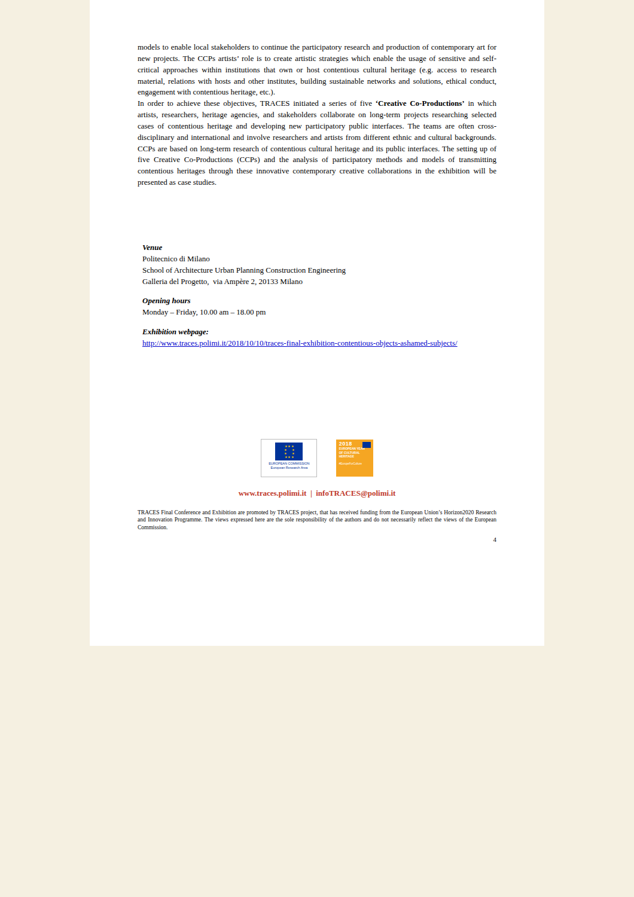models to enable local stakeholders to continue the participatory research and production of contemporary art for new projects. The CCPs artists’ role is to create artistic strategies which enable the usage of sensitive and self-critical approaches within institutions that own or host contentious cultural heritage (e.g. access to research material, relations with hosts and other institutes, building sustainable networks and solutions, ethical conduct, engagement with contentious heritage, etc.).
In order to achieve these objectives, TRACES initiated a series of five ‘Creative Co-Productions’ in which artists, researchers, heritage agencies, and stakeholders collaborate on long-term projects researching selected cases of contentious heritage and developing new participatory public interfaces. The teams are often cross-disciplinary and international and involve researchers and artists from different ethnic and cultural backgrounds. CCPs are based on long-term research of contentious cultural heritage and its public interfaces. The setting up of five Creative Co-Productions (CCPs) and the analysis of participatory methods and models of transmitting contentious heritages through these innovative contemporary creative collaborations in the exhibition will be presented as case studies.
Venue
Politecnico di Milano
School of Architecture Urban Planning Construction Engineering
Galleria del Progetto, via Ampère 2, 20133 Milano
Opening hours
Monday – Friday, 10.00 am – 18.00 pm
Exhibition webpage:
http://www.traces.polimi.it/2018/10/10/traces-final-exhibition-contentious-objects-ashamed-subjects/
EUROPEAN COMMISSION
European Research Area
2018
European Year
of Cultural
Heritage
#EuropeForCulture
www.traces.polimi.it | infoTRACES@polimi.it
TRACES Final Conference and Exhibition are promoted by TRACES project, that has received funding from the European Union’s Horizon2020 Research and Innovation Programme. The views expressed here are the sole responsibility of the authors and do not necessarily reflect the views of the European Commission.
4